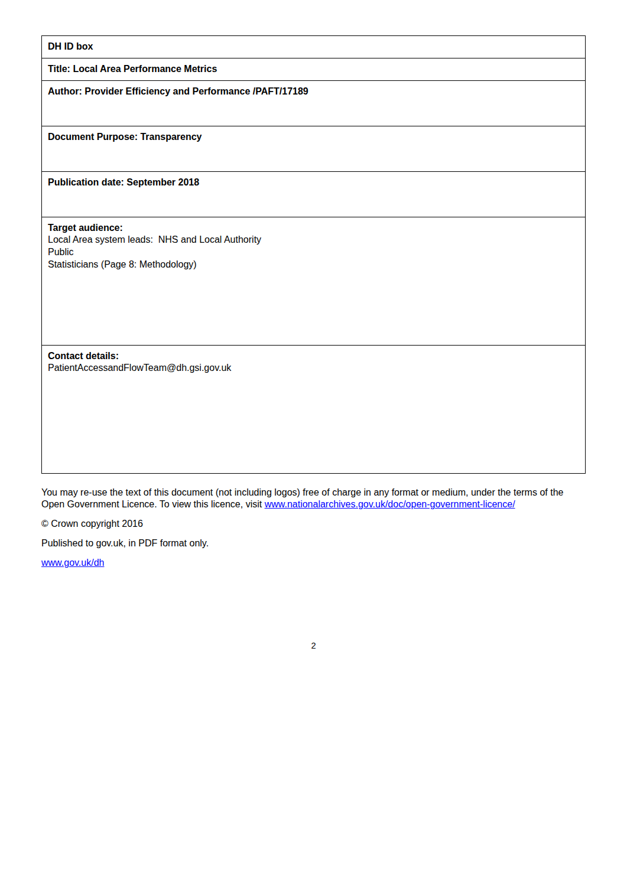| DH ID box |
| Title: Local Area Performance Metrics |
| Author: Provider Efficiency and Performance /PAFT/17189 |
| Document Purpose: Transparency |
| Publication date: September 2018 |
| Target audience: Local Area system leads: NHS and Local Authority Public Statisticians (Page 8: Methodology) |
| Contact details: PatientAccessandFlowTeam@dh.gsi.gov.uk |
You may re-use the text of this document (not including logos) free of charge in any format or medium, under the terms of the Open Government Licence. To view this licence, visit www.nationalarchives.gov.uk/doc/open-government-licence/
© Crown copyright 2016
Published to gov.uk, in PDF format only.
www.gov.uk/dh
2